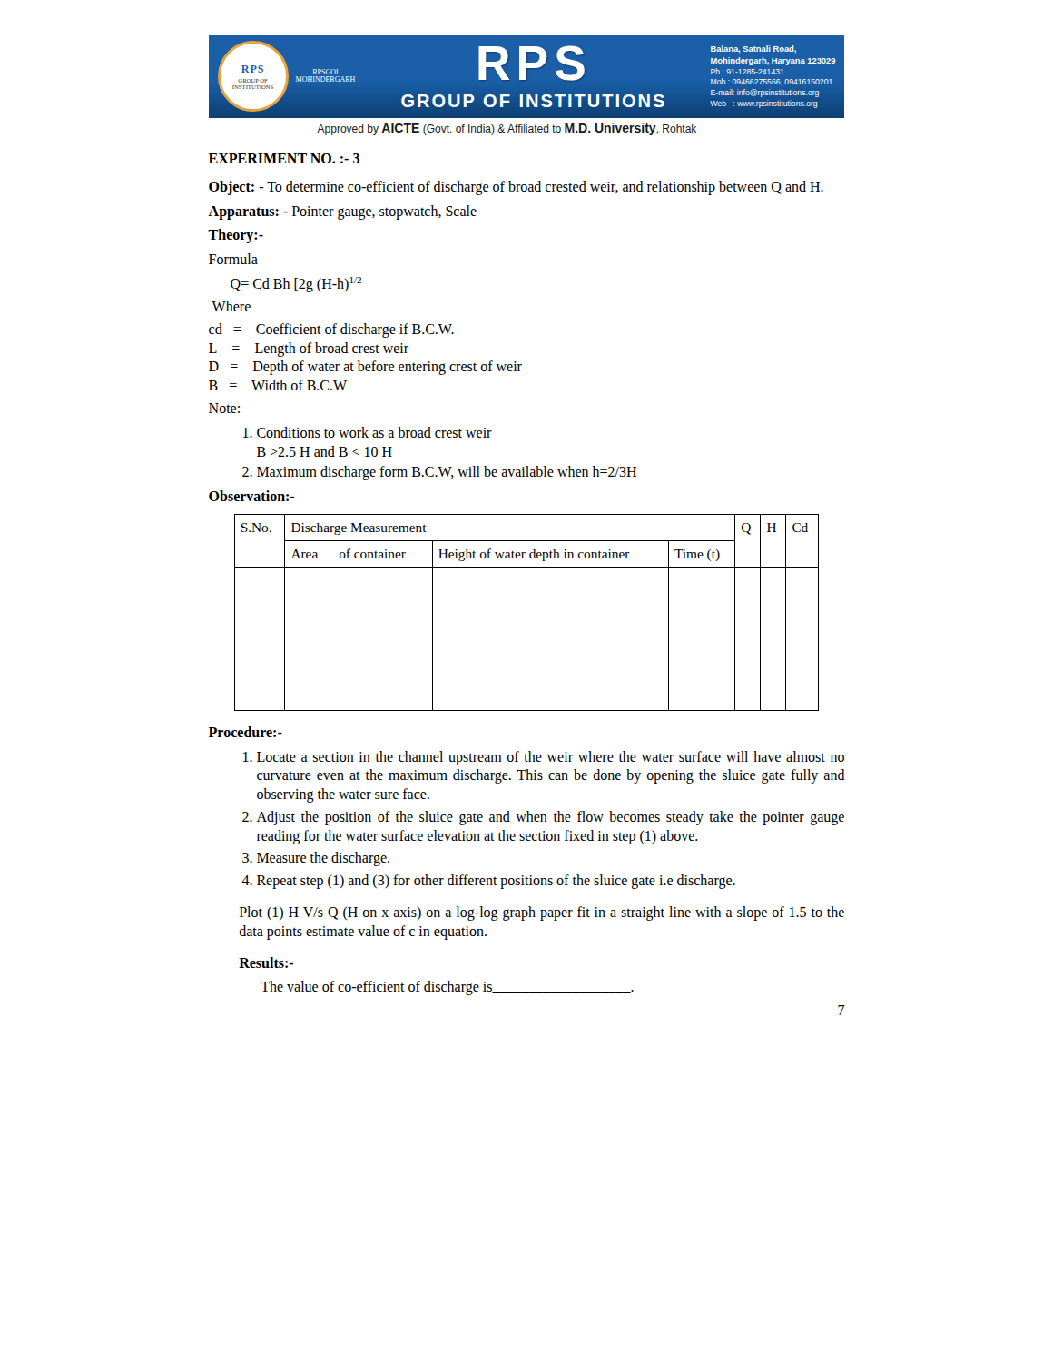RPS
GROUP OF
INSTITUTIONS
RPSGOI
MOHINDERGARH
RPS
GROUP OF INSTITUTIONS
Balana, Satnali Road,
Mohindergarh, Haryana 123029
Ph.: 91-1285-241431
Mob.: 09466275566, 09416150201
E-mail: info@rpsinstitutions.org
Web : www.rpsinstitutions.org
Approved by AICTE (Govt. of India) & Affiliated to M.D. University, Rohtak
EXPERIMENT NO. :- 3
Object: - To determine co-efficient of discharge of broad crested weir, and relationship between Q and H.
Apparatus: - Pointer gauge, stopwatch, Scale
Theory:-
Formula
Q= Cd Bh [2g (H-h)1/2
Where
cd = Coefficient of discharge if B.C.W.
L = Length of broad crest weir
D = Depth of water at before entering crest of weir
B = Width of B.C.W
Note:
Conditions to work as a broad crest weir
B >2.5 H and B < 10 H
Maximum discharge form B.C.W, will be available when h=2/3H
Observation:-
| S.No. | Discharge Measurement | Q | H | Cd |
| --- | --- | --- | --- | --- |
| Area of container | Height of water depth in container | Time (t) |
Procedure:-
Locate a section in the channel upstream of the weir where the water surface will have almost no curvature even at the maximum discharge. This can be done by opening the sluice gate fully and observing the water sure face.
Adjust the position of the sluice gate and when the flow becomes steady take the pointer gauge reading for the water surface elevation at the section fixed in step (1) above.
Measure the discharge.
Repeat step (1) and (3) for other different positions of the sluice gate i.e discharge.
Plot (1) H V/s Q (H on x axis) on a log-log graph paper fit in a straight line with a slope of 1.5 to the data points estimate value of c in equation.
Results:-
The value of co-efficient of discharge is___________________.
7